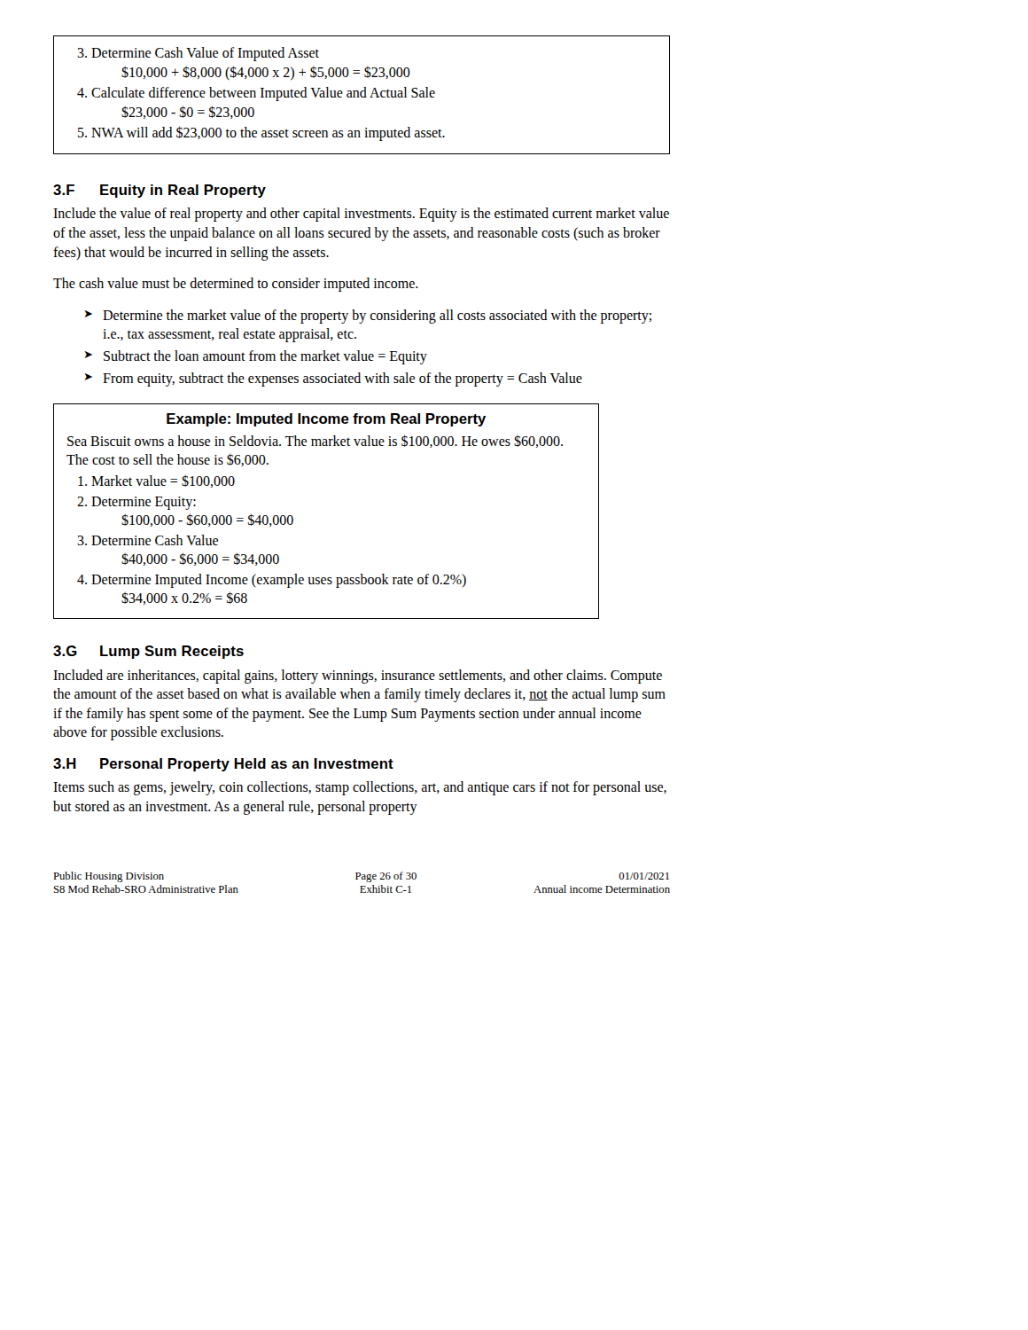Determine Cash Value of Imputed Asset $10,000 + $8,000 ($4,000 x 2) + $5,000 = $23,000
Calculate difference between Imputed Value and Actual Sale $23,000 - $0 = $23,000
NWA will add $23,000 to the asset screen as an imputed asset.
3.FEquity in Real Property
Include the value of real property and other capital investments. Equity is the estimated current market value of the asset, less the unpaid balance on all loans secured by the assets, and reasonable costs (such as broker fees) that would be incurred in selling the assets.
The cash value must be determined to consider imputed income.
Determine the market value of the property by considering all costs associated with the property; i.e., tax assessment, real estate appraisal, etc.
Subtract the loan amount from the market value = Equity
From equity, subtract the expenses associated with sale of the property = Cash Value
Example: Imputed Income from Real Property
Sea Biscuit owns a house in Seldovia. The market value is $100,000. He owes $60,000. The cost to sell the house is $6,000.
Market value = $100,000
Determine Equity: $100,000 - $60,000 = $40,000
Determine Cash Value $40,000 - $6,000 = $34,000
Determine Imputed Income (example uses passbook rate of 0.2%) $34,000 x 0.2% = $68
3.GLump Sum Receipts
Included are inheritances, capital gains, lottery winnings, insurance settlements, and other claims. Compute the amount of the asset based on what is available when a family timely declares it, not the actual lump sum if the family has spent some of the payment. See the Lump Sum Payments section under annual income above for possible exclusions.
3.HPersonal Property Held as an Investment
Items such as gems, jewelry, coin collections, stamp collections, art, and antique cars if not for personal use, but stored as an investment. As a general rule, personal property
Public Housing Division
S8 Mod Rehab-SRO Administrative Plan
Page 26 of 30
Exhibit C-1
01/01/2021
Annual income Determination